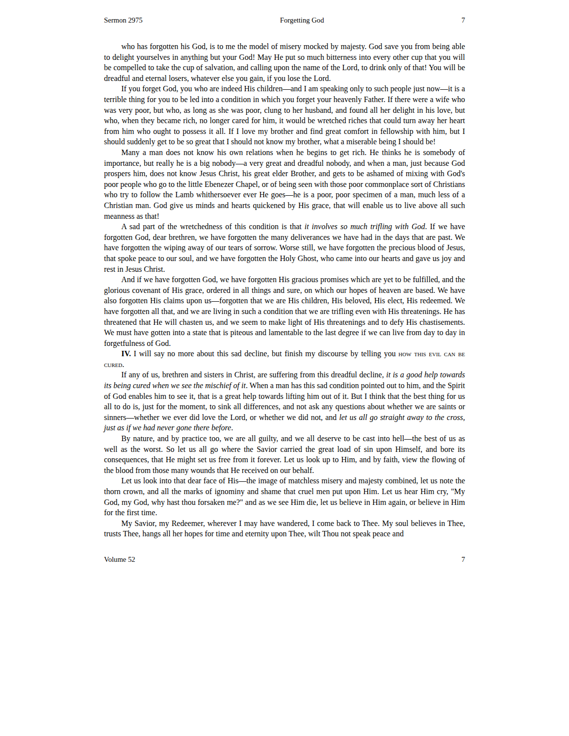Sermon 2975 Forgetting God 7
who has forgotten his God, is to me the model of misery mocked by majesty. God save you from being able to delight yourselves in anything but your God! May He put so much bitterness into every other cup that you will be compelled to take the cup of salvation, and calling upon the name of the Lord, to drink only of that! You will be dreadful and eternal losers, whatever else you gain, if you lose the Lord.
If you forget God, you who are indeed His children—and I am speaking only to such people just now—it is a terrible thing for you to be led into a condition in which you forget your heavenly Father. If there were a wife who was very poor, but who, as long as she was poor, clung to her husband, and found all her delight in his love, but who, when they became rich, no longer cared for him, it would be wretched riches that could turn away her heart from him who ought to possess it all. If I love my brother and find great comfort in fellowship with him, but I should suddenly get to be so great that I should not know my brother, what a miserable being I should be!
Many a man does not know his own relations when he begins to get rich. He thinks he is somebody of importance, but really he is a big nobody—a very great and dreadful nobody, and when a man, just because God prospers him, does not know Jesus Christ, his great elder Brother, and gets to be ashamed of mixing with God's poor people who go to the little Ebenezer Chapel, or of being seen with those poor commonplace sort of Christians who try to follow the Lamb whithersoever ever He goes—he is a poor, poor specimen of a man, much less of a Christian man. God give us minds and hearts quickened by His grace, that will enable us to live above all such meanness as that!
A sad part of the wretchedness of this condition is that it involves so much trifling with God. If we have forgotten God, dear brethren, we have forgotten the many deliverances we have had in the days that are past. We have forgotten the wiping away of our tears of sorrow. Worse still, we have forgotten the precious blood of Jesus, that spoke peace to our soul, and we have forgotten the Holy Ghost, who came into our hearts and gave us joy and rest in Jesus Christ.
And if we have forgotten God, we have forgotten His gracious promises which are yet to be fulfilled, and the glorious covenant of His grace, ordered in all things and sure, on which our hopes of heaven are based. We have also forgotten His claims upon us—forgotten that we are His children, His beloved, His elect, His redeemed. We have forgotten all that, and we are living in such a condition that we are trifling even with His threatenings. He has threatened that He will chasten us, and we seem to make light of His threatenings and to defy His chastisements. We must have gotten into a state that is piteous and lamentable to the last degree if we can live from day to day in forgetfulness of God.
IV. I will say no more about this sad decline, but finish my discourse by telling you how this evil can be cured.
If any of us, brethren and sisters in Christ, are suffering from this dreadful decline, it is a good help towards its being cured when we see the mischief of it. When a man has this sad condition pointed out to him, and the Spirit of God enables him to see it, that is a great help towards lifting him out of it. But I think that the best thing for us all to do is, just for the moment, to sink all differences, and not ask any questions about whether we are saints or sinners—whether we ever did love the Lord, or whether we did not, and let us all go straight away to the cross, just as if we had never gone there before.
By nature, and by practice too, we are all guilty, and we all deserve to be cast into hell—the best of us as well as the worst. So let us all go where the Savior carried the great load of sin upon Himself, and bore its consequences, that He might set us free from it forever. Let us look up to Him, and by faith, view the flowing of the blood from those many wounds that He received on our behalf.
Let us look into that dear face of His—the image of matchless misery and majesty combined, let us note the thorn crown, and all the marks of ignominy and shame that cruel men put upon Him. Let us hear Him cry, "My God, my God, why hast thou forsaken me?" and as we see Him die, let us believe in Him again, or believe in Him for the first time.
My Savior, my Redeemer, wherever I may have wandered, I come back to Thee. My soul believes in Thee, trusts Thee, hangs all her hopes for time and eternity upon Thee, wilt Thou not speak peace and
Volume 52 7